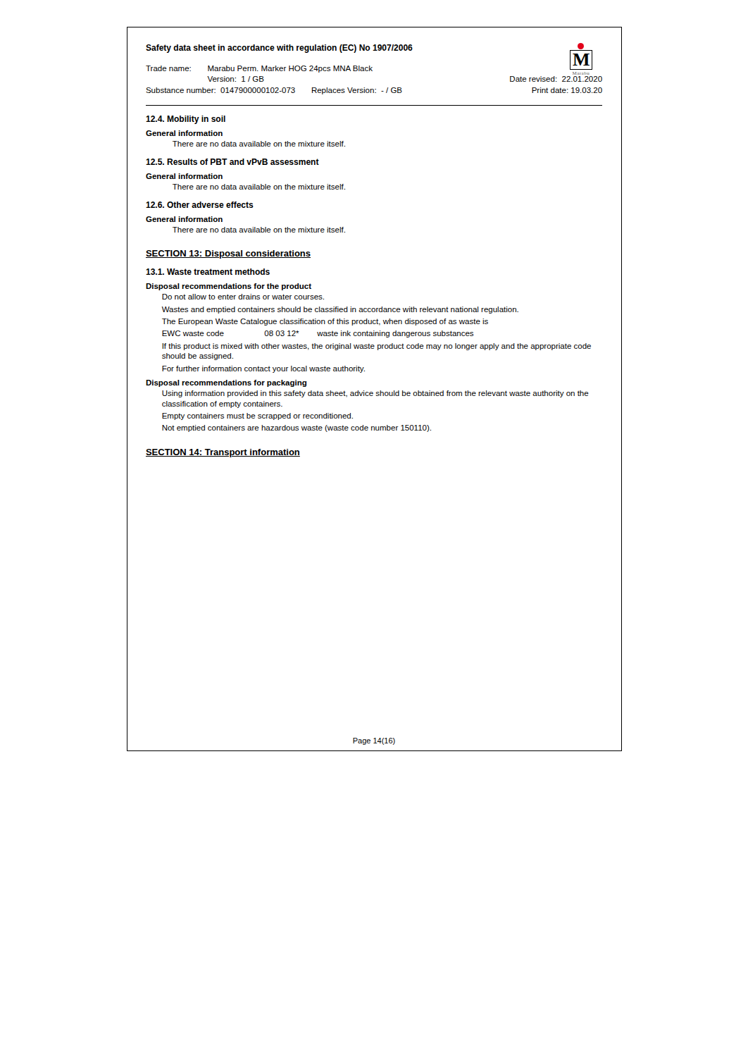M
Marabu
Safety data sheet in accordance with regulation (EC) No 1907/2006
Trade name:
Marabu Perm. Marker HOG 24pcs MNA Black
Trade name:
Version: 1 / GB
Date revised: 22.01.2020
Substance number: 0147900000102-073
Replaces Version: - / GB
Print date: 19.03.20
12.4. Mobility in soil
General information
There are no data available on the mixture itself.
12.5. Results of PBT and vPvB assessment
General information
There are no data available on the mixture itself.
12.6. Other adverse effects
General information
There are no data available on the mixture itself.
SECTION 13: Disposal considerations
13.1. Waste treatment methods
Disposal recommendations for the product
Do not allow to enter drains or water courses.
Wastes and emptied containers should be classified in accordance with relevant national regulation.
The European Waste Catalogue classification of this product, when disposed of as waste is
EWC waste code 08 03 12* waste ink containing dangerous substances
If this product is mixed with other wastes, the original waste product code may no longer apply and the appropriate code should be assigned.
For further information contact your local waste authority.
Disposal recommendations for packaging
Using information provided in this safety data sheet, advice should be obtained from the relevant waste authority on the classification of empty containers.
Empty containers must be scrapped or reconditioned.
Not emptied containers are hazardous waste (waste code number 150110).
SECTION 14: Transport information
Page 14(16)